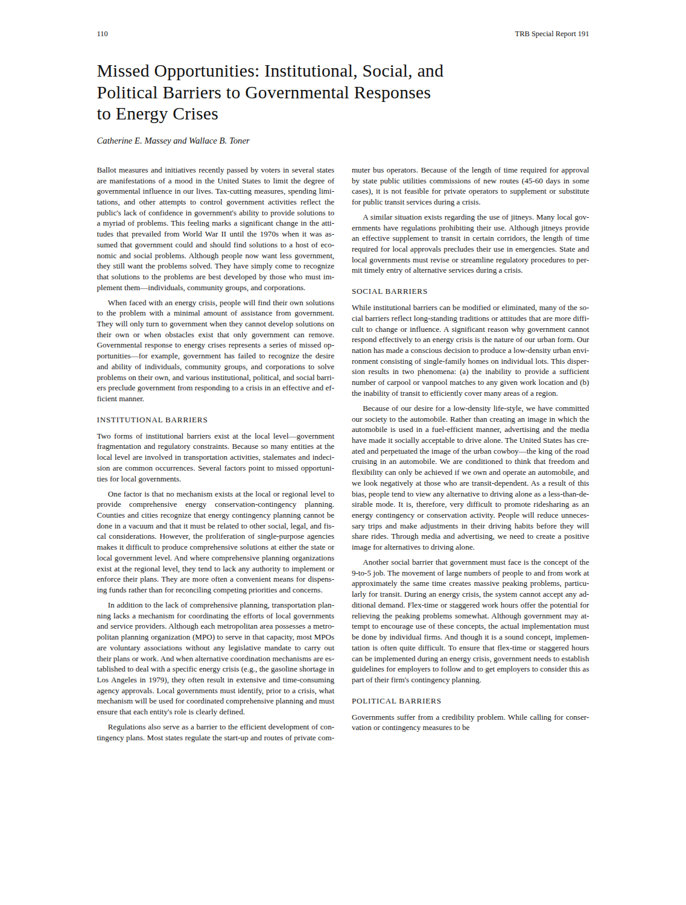110 TRB Special Report 191
Missed Opportunities: Institutional, Social, and
Political Barriers to Governmental Responses
to Energy Crises
Catherine E. Massey and Wallace B. Toner
Ballot measures and initiatives recently passed by voters in several states are manifestations of a mood in the United States to limit the degree of governmental influence in our lives. Tax-cutting measures, spending limitations, and other attempts to control government activities reflect the public's lack of confidence in government's ability to provide solutions to a myriad of problems. This feeling marks a significant change in the attitudes that prevailed from World War II until the 1970s when it was assumed that government could and should find solutions to a host of economic and social problems. Although people now want less government, they still want the problems solved. They have simply come to recognize that solutions to the problems are best developed by those who must implement them—individuals, community groups, and corporations.
When faced with an energy crisis, people will find their own solutions to the problem with a minimal amount of assistance from government. They will only turn to government when they cannot develop solutions on their own or when obstacles exist that only government can remove. Governmental response to energy crises represents a series of missed opportunities—for example, government has failed to recognize the desire and ability of individuals, community groups, and corporations to solve problems on their own, and various institutional, political, and social barriers preclude government from responding to a crisis in an effective and efficient manner.
Institutional Barriers
Two forms of institutional barriers exist at the local level—government fragmentation and regulatory constraints. Because so many entities at the local level are involved in transportation activities, stalemates and indecision are common occurrences. Several factors point to missed opportunities for local governments.
One factor is that no mechanism exists at the local or regional level to provide comprehensive energy conservation-contingency planning. Counties and cities recognize that energy contingency planning cannot be done in a vacuum and that it must be related to other social, legal, and fiscal considerations. However, the proliferation of single-purpose agencies makes it difficult to produce comprehensive solutions at either the state or local government level. And where comprehensive planning organizations exist at the regional level, they tend to lack any authority to implement or enforce their plans. They are more often a convenient means for dispensing funds rather than for reconciling competing priorities and concerns.
In addition to the lack of comprehensive planning, transportation planning lacks a mechanism for coordinating the efforts of local governments and service providers. Although each metropolitan area possesses a metropolitan planning organization (MPO) to serve in that capacity, most MPOs are voluntary associations without any legislative mandate to carry out their plans or work. And when alternative coordination mechanisms are established to deal with a specific energy crisis (e.g., the gasoline shortage in Los Angeles in 1979), they often result in extensive and time-consuming agency approvals. Local governments must identify, prior to a crisis, what mechanism will be used for coordinated comprehensive planning and must ensure that each entity's role is clearly defined.
Regulations also serve as a barrier to the efficient development of contingency plans. Most states regulate the start-up and routes of private commuter bus operators. Because of the length of time required for approval by state public utilities commissions of new routes (45-60 days in some cases), it is not feasible for private operators to supplement or substitute for public transit services during a crisis.
A similar situation exists regarding the use of jitneys. Many local governments have regulations prohibiting their use. Although jitneys provide an effective supplement to transit in certain corridors, the length of time required for local approvals precludes their use in emergencies. State and local governments must revise or streamline regulatory procedures to permit timely entry of alternative services during a crisis.
Social Barriers
While institutional barriers can be modified or eliminated, many of the social barriers reflect long-standing traditions or attitudes that are more difficult to change or influence. A significant reason why government cannot respond effectively to an energy crisis is the nature of our urban form. Our nation has made a conscious decision to produce a low-density urban environment consisting of single-family homes on individual lots. This dispersion results in two phenomena: (a) the inability to provide a sufficient number of carpool or vanpool matches to any given work location and (b) the inability of transit to efficiently cover many areas of a region.
Because of our desire for a low-density life-style, we have committed our society to the automobile. Rather than creating an image in which the automobile is used in a fuel-efficient manner, advertising and the media have made it socially acceptable to drive alone. The United States has created and perpetuated the image of the urban cowboy—the king of the road cruising in an automobile. We are conditioned to think that freedom and flexibility can only be achieved if we own and operate an automobile, and we look negatively at those who are transit-dependent. As a result of this bias, people tend to view any alternative to driving alone as a less-than-desirable mode. It is, therefore, very difficult to promote ridesharing as an energy contingency or conservation activity. People will reduce unnecessary trips and make adjustments in their driving habits before they will share rides. Through media and advertising, we need to create a positive image for alternatives to driving alone.
Another social barrier that government must face is the concept of the 9-to-5 job. The movement of large numbers of people to and from work at approximately the same time creates massive peaking problems, particularly for transit. During an energy crisis, the system cannot accept any additional demand. Flex-time or staggered work hours offer the potential for relieving the peaking problems somewhat. Although government may attempt to encourage use of these concepts, the actual implementation must be done by individual firms. And though it is a sound concept, implementation is often quite difficult. To ensure that flex-time or staggered hours can be implemented during an energy crisis, government needs to establish guidelines for employers to follow and to get employers to consider this as part of their firm's contingency planning.
Political Barriers
Governments suffer from a credibility problem. While calling for conservation or contingency measures to be